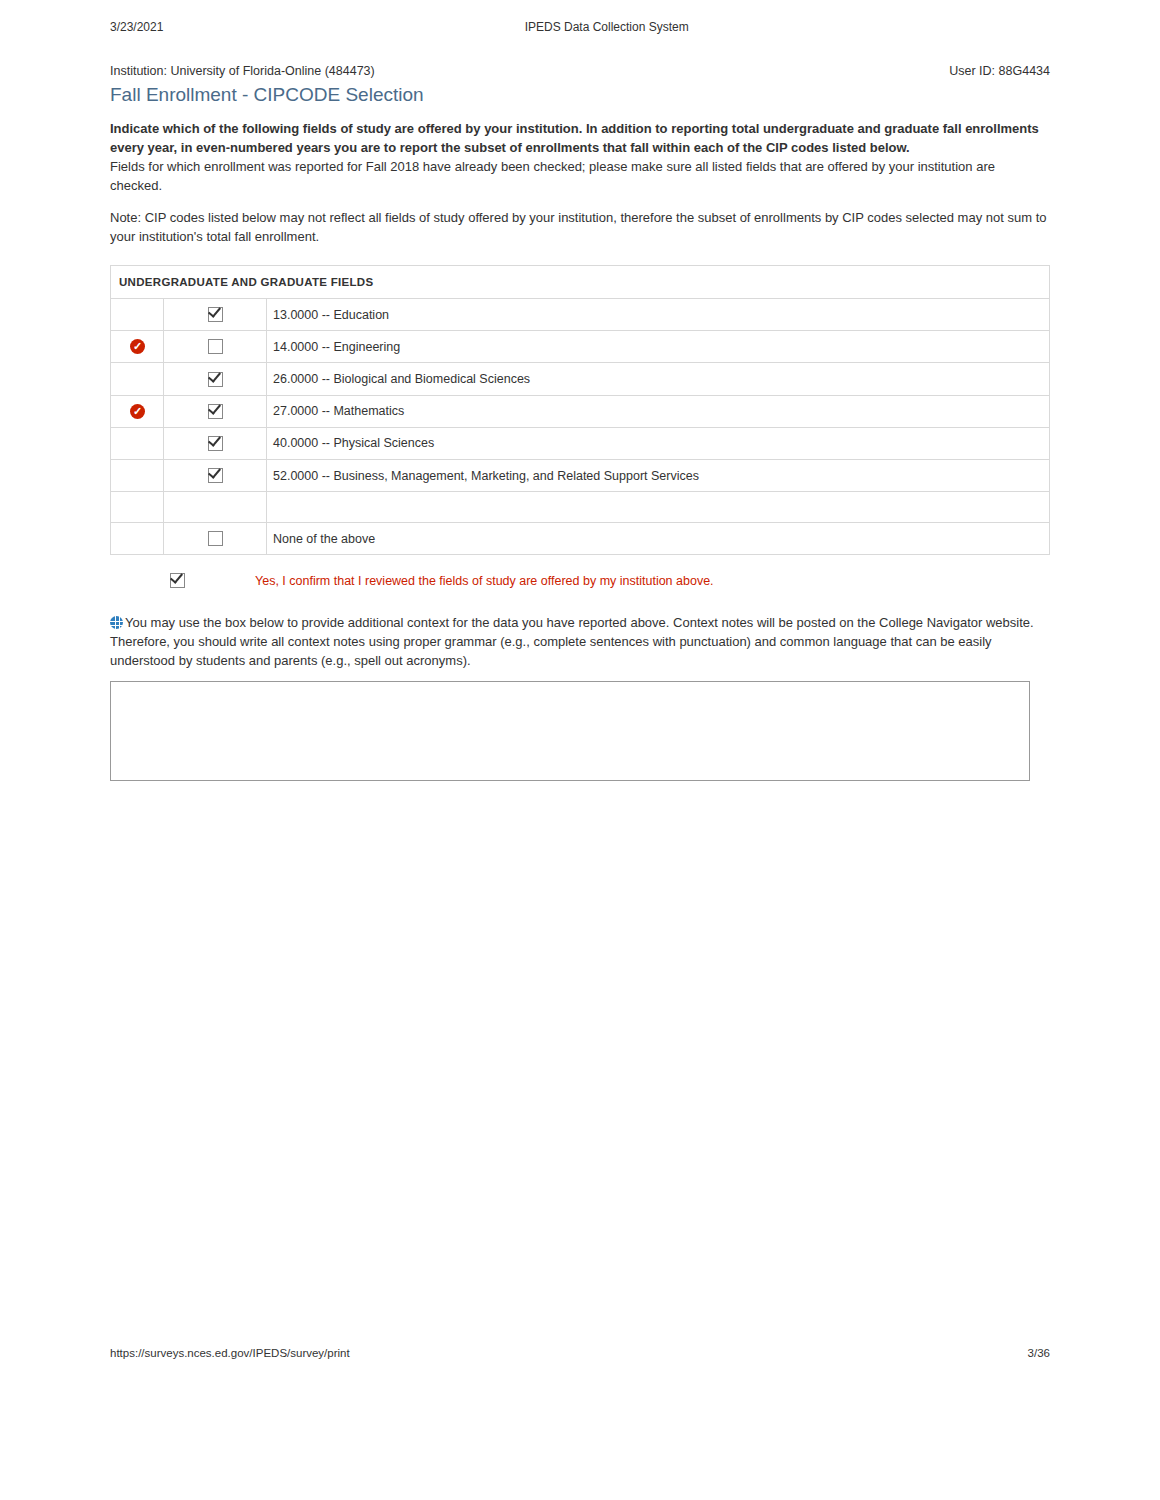3/23/2021
IPEDS Data Collection System
Institution: University of Florida-Online (484473)
User ID: 88G4434
Fall Enrollment - CIPCODE Selection
Indicate which of the following fields of study are offered by your institution. In addition to reporting total undergraduate and graduate fall enrollments every year, in even-numbered years you are to report the subset of enrollments that fall within each of the CIP codes listed below.
Fields for which enrollment was reported for Fall 2018 have already been checked; please make sure all listed fields that are offered by your institution are checked.
Note: CIP codes listed below may not reflect all fields of study offered by your institution, therefore the subset of enrollments by CIP codes selected may not sum to your institution's total fall enrollment.
| UNDERGRADUATE AND GRADUATE FIELDS |
| --- |
| | | 13.0000 -- Education |
| ✓ | | 14.0000 -- Engineering |
| | | 26.0000 -- Biological and Biomedical Sciences |
| ✓ | | 27.0000 -- Mathematics |
| | | 40.0000 -- Physical Sciences |
| | | 52.0000 -- Business, Management, Marketing, and Related Support Services |
| | | None of the above |
Yes, I confirm that I reviewed the fields of study are offered by my institution above.
You may use the box below to provide additional context for the data you have reported above. Context notes will be posted on the College Navigator website. Therefore, you should write all context notes using proper grammar (e.g., complete sentences with punctuation) and common language that can be easily understood by students and parents (e.g., spell out acronyms).
https://surveys.nces.ed.gov/IPEDS/survey/print
3/36